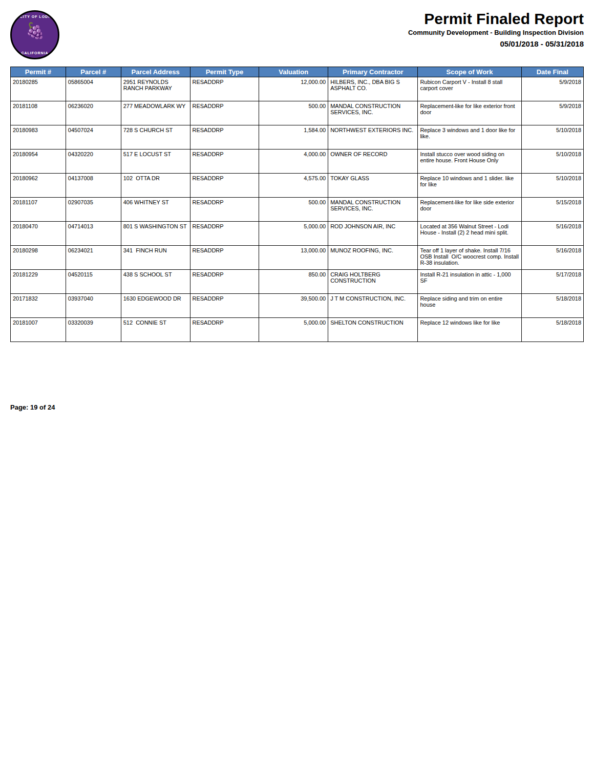CITY OF LODI
🍇
CALIFORNIA
Permit Finaled Report
Community Development - Building Inspection Division
05/01/2018 - 05/31/2018
| Permit # | Parcel # | Parcel Address | Permit Type | Valuation | Primary Contractor | Scope of Work | Date Final |
| --- | --- | --- | --- | --- | --- | --- | --- |
| 20180285 | 05865004 | 2951 REYNOLDS RANCH PARKWAY | RESADDRP | 12,000.00 | HILBERS, INC., DBA BIG S ASPHALT CO. | Rubicon Carport V - Install 8 stall carport cover | 5/9/2018 |
| 20181108 | 06236020 | 277 MEADOWLARK WY | RESADDRP | 500.00 | MANDAL CONSTRUCTION SERVICES, INC. | Replacement-like for like exterior front door | 5/9/2018 |
| 20180983 | 04507024 | 728 S CHURCH ST | RESADDRP | 1,584.00 | NORTHWEST EXTERIORS INC. | Replace 3 windows and 1 door like for like. | 5/10/2018 |
| 20180954 | 04320220 | 517 E LOCUST ST | RESADDRP | 4,000.00 | OWNER OF RECORD | Install stucco over wood siding on entire house. Front House Only | 5/10/2018 |
| 20180962 | 04137008 | 102 OTTA DR | RESADDRP | 4,575.00 | TOKAY GLASS | Replace 10 windows and 1 slider. like for like | 5/10/2018 |
| 20181107 | 02907035 | 406 WHITNEY ST | RESADDRP | 500.00 | MANDAL CONSTRUCTION SERVICES, INC. | Replacement-like for like side exterior door | 5/15/2018 |
| 20180470 | 04714013 | 801 S WASHINGTON ST | RESADDRP | 5,000.00 | ROD JOHNSON AIR, INC | Located at 356 Walnut Street - Lodi House - Install (2) 2 head mini split. | 5/16/2018 |
| 20180298 | 06234021 | 341 FINCH RUN | RESADDRP | 13,000.00 | MUNOZ ROOFING, INC. | Tear off 1 layer of shake. Install 7/16 OSB Install O/C woocrest comp. Install R-38 insulation. | 5/16/2018 |
| 20181229 | 04520115 | 438 S SCHOOL ST | RESADDRP | 850.00 | CRAIG HOLTBERG CONSTRUCTION | Install R-21 insulation in attic - 1,000 SF | 5/17/2018 |
| 20171832 | 03937040 | 1630 EDGEWOOD DR | RESADDRP | 39,500.00 | J T M CONSTRUCTION, INC. | Replace siding and trim on entire house | 5/18/2018 |
| 20181007 | 03320039 | 512 CONNIE ST | RESADDRP | 5,000.00 | SHELTON CONSTRUCTION | Replace 12 windows like for like | 5/18/2018 |
Page: 19 of 24